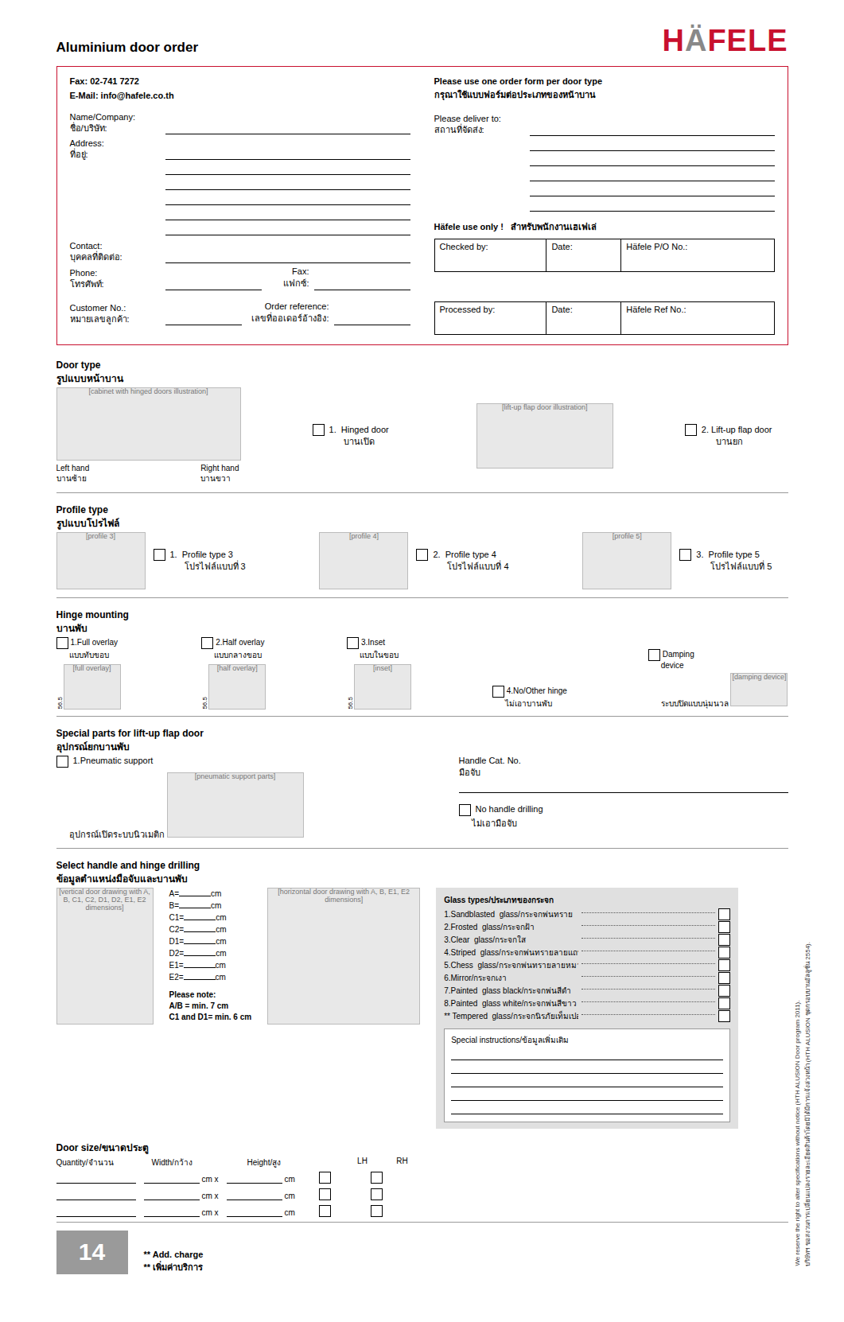Aluminium door order
HÄFELE
Fax: 02-741 7272
E-Mail: info@hafele.co.th
Name/Company:
ชื่อ/บริษัท:
Address:
ที่อยู่:
Contact:
บุคคลที่ติดต่อ:
Phone:
โทรศัพท์:
Fax:
แฟกซ์:
Please use one order form per door type
กรุณาใช้แบบฟอร์มต่อประเภทของหน้าบาน
Please deliver to:
สถานที่จัดส่ง:
Häfele use only ! สำหรับพนักงานเฮเฟเล่
| Checked by: | Date: | Häfele P/O No.: |
Customer No.:
หมายเลขลูกค้า:
Order reference:
เลขที่ออเดอร์อ้างอิง:
| Processed by: | Date: | Häfele Ref No.: |
Door typeรูปแบบหน้าบาน
[cabinet with hinged doors illustration]
Left hand
บานซ้าย
Right hand
บานขวา
1. Hinged doorบานเปิด
[lift-up flap door illustration]
2. Lift-up flap doorบานยก
Profile typeรูปแบบโปรไฟล์
[profile 3]
1. Profile type 3โปรไฟล์แบบที่ 3
[profile 4]
2. Profile type 4โปรไฟล์แบบที่ 4
[profile 5]
3. Profile type 5โปรไฟล์แบบที่ 5
Hinge mountingบานพับ
1.Full overlay
แบบทับขอบ
56.5
[full overlay]
2.Half overlay
แบบกลางขอบ
56.5
[half overlay]
3.Inset
แบบในขอบ
56.5
[inset]
4.No/Other hinge
ไม่เอาบานพับ
Damping
device
ระบบปิดแบบนุ่มนวล
[damping device]
Special parts for lift-up flap doorอุปกรณ์ยกบานพับ
1.Pneumatic support
อุปกรณ์เปิดระบบนิวเมติก
[pneumatic support parts]
Handle Cat. No.
มือจับ
No handle drilling
ไม่เอามือจับ
Select handle and hinge drillingข้อมูลตำแหน่งมือจับและบานพับ
[vertical door drawing with A, B, C1, C2, D1, D2, E1, E2 dimensions]
A= cm
B= cm
C1= cm
C2= cm
D1= cm
D2= cm
E1= cm
E2= cm
Please note:
A/B = min. 7 cm
C1 and D1= min. 6 cm
[horizontal door drawing with A, B, E1, E2 dimensions]
Glass types/ประเภทของกระจก
1.Sandblasted glass/กระจกพ่นทราย
2.Frosted glass/กระจกฝ้า
3.Clear glass/กระจกใส
4.Striped glass/กระจกพ่นทรายลายแถบเว้นใส
5.Chess glass/กระจกพ่นทรายลายหมากรุก
6.Mirror/กระจกเงา
7.Painted glass black/กระจกพ่นสีดำ
8.Painted glass white/กระจกพ่นสีขาว
** Tempered glass/กระจกนิรภัยเท็มเปอร์
Special instructions/ข้อมูลเพิ่มเติม
Door size/ขนาดประตู
Quantity/จำนวน
Width/กว้าง
Height/สูง
LH
RH
cm x
cm
cm x
cm
cm x
cm
14
** Add. charge
** เพิ่มค่าบริการ
We reserve the right to alter specifications without notice (HTH ALUSION Door program 2011).
บริษัทฯ ขอสงวนการเปลี่ยนแปลงรายละเอียดสินค้าโดยมิได้มีการแจ้งล่วงหน้า (HTH ALUSION ชุดกรอบบานอัลลูซั่น 2554).